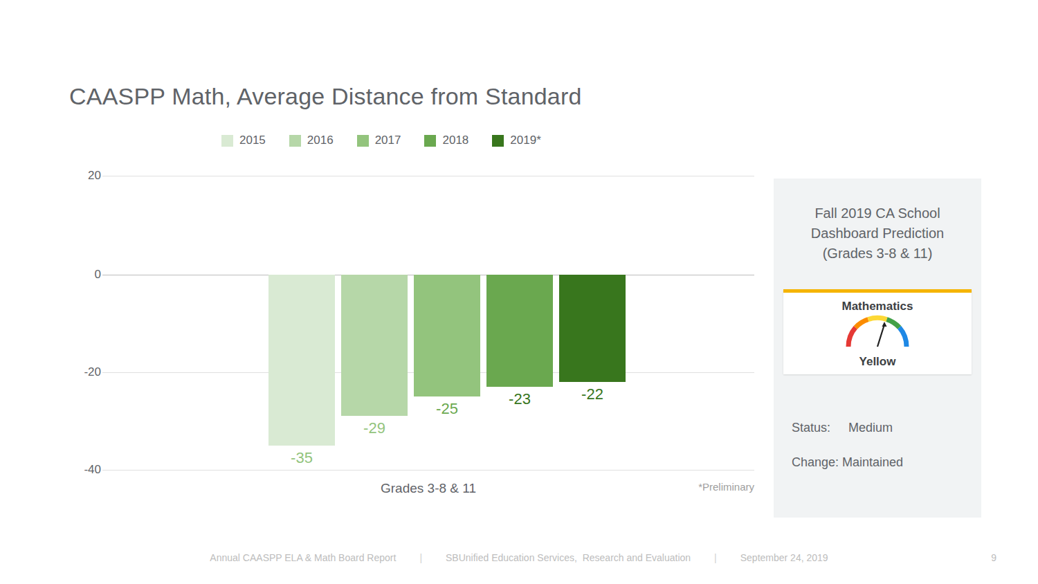CAASPP Math, Average Distance from Standard
2015
2016
2017
2018
2019*
20
0
-20
-40
-35
-29
-25
-23
-22
Grades 3-8 & 11
*Preliminary
Fall 2019 CA School
Dashboard Prediction
(Grades 3-8 & 11)
Mathematics
Yellow
Status:Medium
Change: Maintained
Annual CAASPP ELA & Math Board Report | SBUnified Education Services, Research and Evaluation | September 24, 2019
9